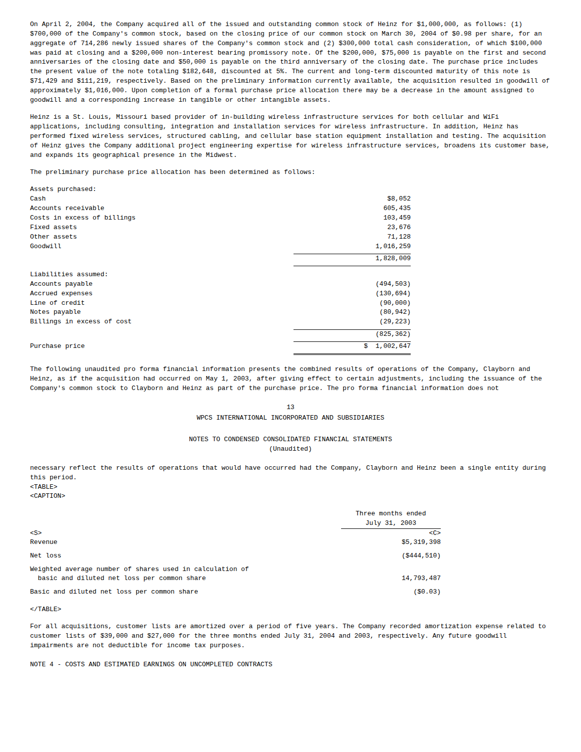On April 2, 2004, the Company acquired all of the issued and outstanding common stock of Heinz for $1,000,000, as follows: (1) $700,000 of the Company's common stock, based on the closing price of our common stock on March 30, 2004 of $0.98 per share, for an aggregate of 714,286 newly issued shares of the Company's common stock and (2) $300,000 total cash consideration, of which $100,000 was paid at closing and a $200,000 non-interest bearing promissory note. Of the $200,000, $75,000 is payable on the first and second anniversaries of the closing date and $50,000 is payable on the third anniversary of the closing date. The purchase price includes the present value of the note totaling $182,648, discounted at 5%. The current and long-term discounted maturity of this note is $71,429 and $111,219, respectively. Based on the preliminary information currently available, the acquisition resulted in goodwill of approximately $1,016,000. Upon completion of a formal purchase price allocation there may be a decrease in the amount assigned to goodwill and a corresponding increase in tangible or other intangible assets.
Heinz is a St. Louis, Missouri based provider of in-building wireless infrastructure services for both cellular and WiFi applications, including consulting, integration and installation services for wireless infrastructure. In addition, Heinz has performed fixed wireless services, structured cabling, and cellular base station equipment installation and testing. The acquisition of Heinz gives the Company additional project engineering expertise for wireless infrastructure services, broadens its customer base, and expands its geographical presence in the Midwest.
The preliminary purchase price allocation has been determined as follows:
| Assets purchased: | |
| Cash | $8,052 |
| Accounts receivable | 605,435 |
| Costs in excess of billings | 103,459 |
| Fixed assets | 23,676 |
| Other assets | 71,128 |
| Goodwill | 1,016,259 |
| | 1,828,009 |
| Liabilities assumed: | |
| Accounts payable | (494,503) |
| Accrued expenses | (130,694) |
| Line of credit | (90,000) |
| Notes payable | (80,942) |
| Billings in excess of cost | (29,223) |
| | (825,362) |
| Purchase price | $ 1,002,647 |
The following unaudited pro forma financial information presents the combined results of operations of the Company, Clayborn and Heinz, as if the acquisition had occurred on May 1, 2003, after giving effect to certain adjustments, including the issuance of the Company's common stock to Clayborn and Heinz as part of the purchase price. The pro forma financial information does not
13
WPCS INTERNATIONAL INCORPORATED AND SUBSIDIARIES
NOTES TO CONDENSED CONSOLIDATED FINANCIAL STATEMENTS
(Unaudited)
necessary reflect the results of operations that would have occurred had the Company, Clayborn and Heinz been a single entity during this period.
<TABLE>
<CAPTION>
| | Three months ended July 31, 2003 |
| <S> | <C> |
| Revenue | $5,319,398 |
| Net loss | ($444,510) |
| Weighted average number of shares used in calculation of basic and diluted net loss per common share | 14,793,487 |
| Basic and diluted net loss per common share | ($0.03) |
</TABLE>
For all acquisitions, customer lists are amortized over a period of five years. The Company recorded amortization expense related to customer lists of $39,000 and $27,000 for the three months ended July 31, 2004 and 2003, respectively. Any future goodwill impairments are not deductible for income tax purposes.
NOTE 4 - COSTS AND ESTIMATED EARNINGS ON UNCOMPLETED CONTRACTS